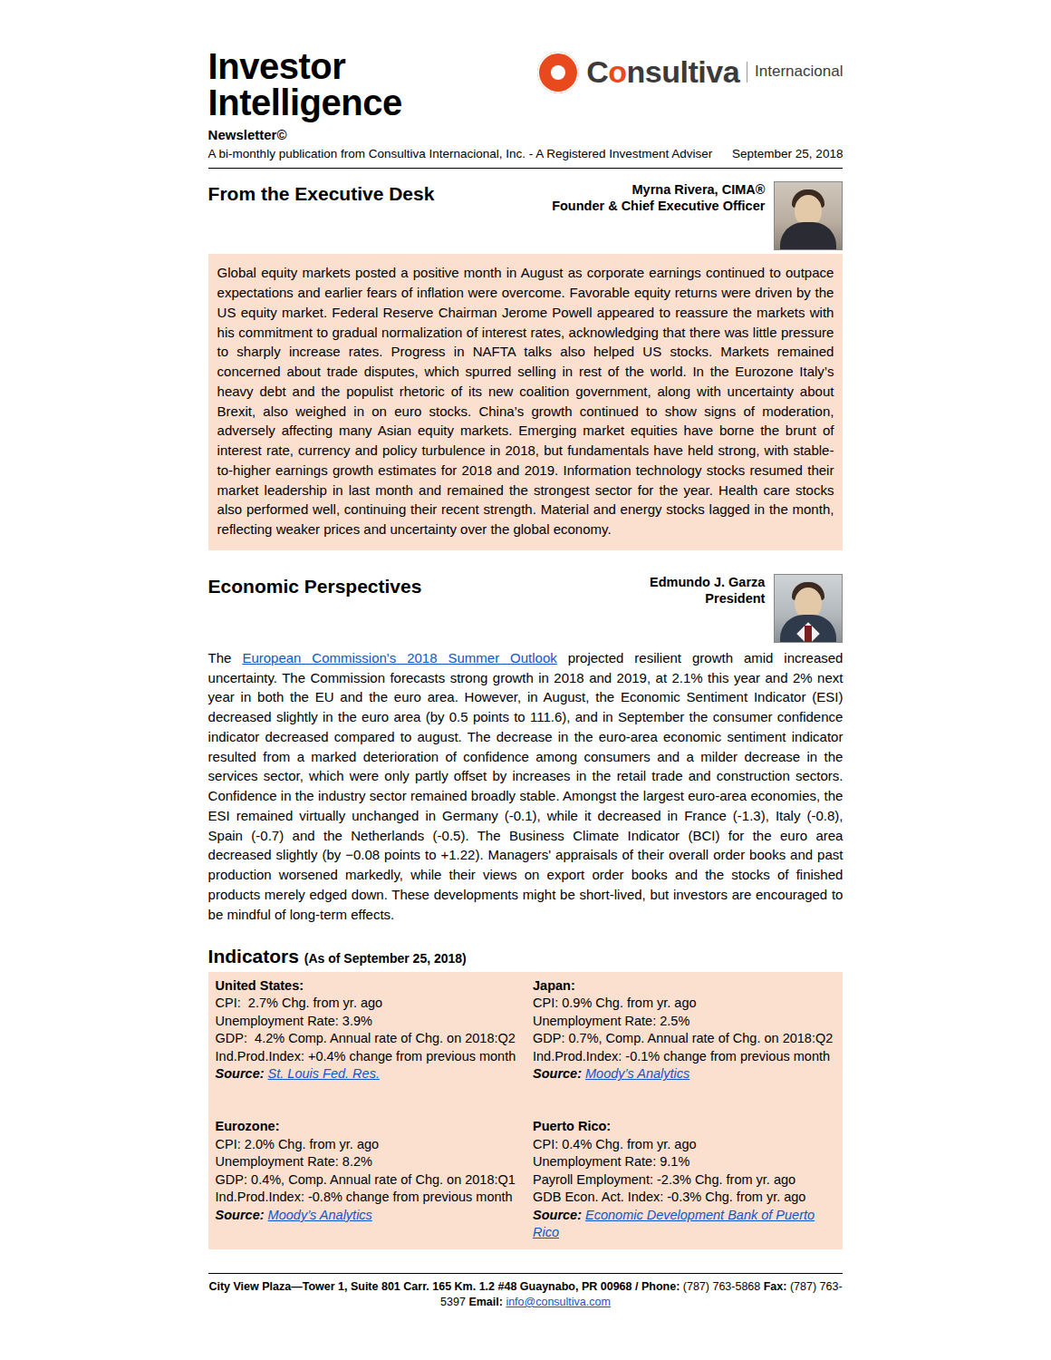Investor Intelligence
Consultiva
Internacional
Newsletter©
A bi-monthly publication from Consultiva Internacional, Inc. - A Registered Investment Adviser
September 25, 2018
From the Executive Desk
Myrna Rivera, CIMA®
Founder & Chief Executive Officer
Global equity markets posted a positive month in August as corporate earnings continued to outpace expectations and earlier fears of inflation were overcome. Favorable equity returns were driven by the US equity market. Federal Reserve Chairman Jerome Powell appeared to reassure the markets with his commitment to gradual normalization of interest rates, acknowledging that there was little pressure to sharply increase rates. Progress in NAFTA talks also helped US stocks. Markets remained concerned about trade disputes, which spurred selling in rest of the world. In the Eurozone Italy’s heavy debt and the populist rhetoric of its new coalition government, along with uncertainty about Brexit, also weighed in on euro stocks. China’s growth continued to show signs of moderation, adversely affecting many Asian equity markets. Emerging market equities have borne the brunt of interest rate, currency and policy turbulence in 2018, but fundamentals have held strong, with stable-to-higher earnings growth estimates for 2018 and 2019. Information technology stocks resumed their market leadership in last month and remained the strongest sector for the year. Health care stocks also performed well, continuing their recent strength. Material and energy stocks lagged in the month, reflecting weaker prices and uncertainty over the global economy.
Economic Perspectives
Edmundo J. Garza
President
The European Commission's 2018 Summer Outlook projected resilient growth amid increased uncertainty. The Commission forecasts strong growth in 2018 and 2019, at 2.1% this year and 2% next year in both the EU and the euro area. However, in August, the Economic Sentiment Indicator (ESI) decreased slightly in the euro area (by 0.5 points to 111.6), and in September the consumer confidence indicator decreased compared to august. The decrease in the euro-area economic sentiment indicator resulted from a marked deterioration of confidence among consumers and a milder decrease in the services sector, which were only partly offset by increases in the retail trade and construction sectors. Confidence in the industry sector remained broadly stable. Amongst the largest euro-area economies, the ESI remained virtually unchanged in Germany (-0.1), while it decreased in France (-1.3), Italy (-0.8), Spain (-0.7) and the Netherlands (-0.5). The Business Climate Indicator (BCI) for the euro area decreased slightly (by −0.08 points to +1.22). Managers' appraisals of their overall order books and past production worsened markedly, while their views on export order books and the stocks of finished products merely edged down. These developments might be short-lived, but investors are encouraged to be mindful of long-term effects.
Indicators (As of September 25, 2018)
| United States: CPI: 2.7% Chg. from yr. ago Unemployment Rate: 3.9% GDP: 4.2% Comp. Annual rate of Chg. on 2018:Q2 Ind.Prod.Index: +0.4% change from previous month Source: St. Louis Fed. Res. | Japan: CPI: 0.9% Chg. from yr. ago Unemployment Rate: 2.5% GDP: 0.7%, Comp. Annual rate of Chg. on 2018:Q2 Ind.Prod.Index: -0.1% change from previous month Source: Moody’s Analytics |
| Eurozone: CPI: 2.0% Chg. from yr. ago Unemployment Rate: 8.2% GDP: 0.4%, Comp. Annual rate of Chg. on 2018:Q1 Ind.Prod.Index: -0.8% change from previous month Source: Moody’s Analytics | Puerto Rico: CPI: 0.4% Chg. from yr. ago Unemployment Rate: 9.1% Payroll Employment: -2.3% Chg. from yr. ago GDB Econ. Act. Index: -0.3% Chg. from yr. ago Source: Economic Development Bank of Puerto Rico |
City View Plaza—Tower 1, Suite 801 Carr. 165 Km. 1.2 #48 Guaynabo, PR 00968 / Phone: (787) 763-5868 Fax: (787) 763-5397 Email: info@consultiva.com